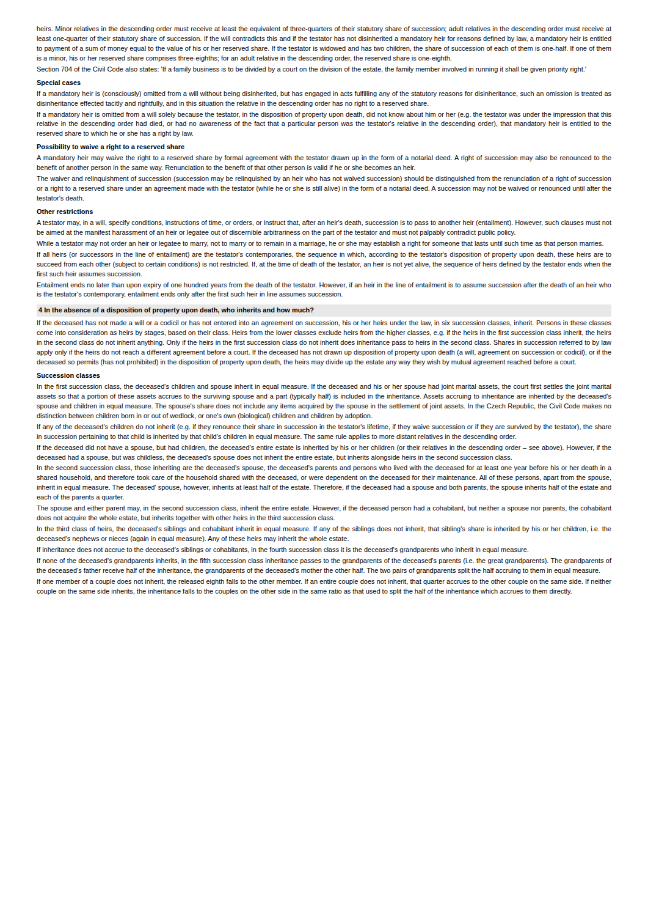heirs. Minor relatives in the descending order must receive at least the equivalent of three-quarters of their statutory share of succession; adult relatives in the descending order must receive at least one-quarter of their statutory share of succession. If the will contradicts this and if the testator has not disinherited a mandatory heir for reasons defined by law, a mandatory heir is entitled to payment of a sum of money equal to the value of his or her reserved share. If the testator is widowed and has two children, the share of succession of each of them is one-half. If one of them is a minor, his or her reserved share comprises three-eighths; for an adult relative in the descending order, the reserved share is one-eighth.
Section 704 of the Civil Code also states: 'If a family business is to be divided by a court on the division of the estate, the family member involved in running it shall be given priority right.'
Special cases
If a mandatory heir is (consciously) omitted from a will without being disinherited, but has engaged in acts fulfilling any of the statutory reasons for disinheritance, such an omission is treated as disinheritance effected tacitly and rightfully, and in this situation the relative in the descending order has no right to a reserved share.
If a mandatory heir is omitted from a will solely because the testator, in the disposition of property upon death, did not know about him or her (e.g. the testator was under the impression that this relative in the descending order had died, or had no awareness of the fact that a particular person was the testator's relative in the descending order), that mandatory heir is entitled to the reserved share to which he or she has a right by law.
Possibility to waive a right to a reserved share
A mandatory heir may waive the right to a reserved share by formal agreement with the testator drawn up in the form of a notarial deed. A right of succession may also be renounced to the benefit of another person in the same way. Renunciation to the benefit of that other person is valid if he or she becomes an heir.
The waiver and relinquishment of succession (succession may be relinquished by an heir who has not waived succession) should be distinguished from the renunciation of a right of succession or a right to a reserved share under an agreement made with the testator (while he or she is still alive) in the form of a notarial deed. A succession may not be waived or renounced until after the testator's death.
Other restrictions
A testator may, in a will, specify conditions, instructions of time, or orders, or instruct that, after an heir's death, succession is to pass to another heir (entailment). However, such clauses must not be aimed at the manifest harassment of an heir or legatee out of discernible arbitrariness on the part of the testator and must not palpably contradict public policy.
While a testator may not order an heir or legatee to marry, not to marry or to remain in a marriage, he or she may establish a right for someone that lasts until such time as that person marries.
If all heirs (or successors in the line of entailment) are the testator's contemporaries, the sequence in which, according to the testator's disposition of property upon death, these heirs are to succeed from each other (subject to certain conditions) is not restricted. If, at the time of death of the testator, an heir is not yet alive, the sequence of heirs defined by the testator ends when the first such heir assumes succession.
Entailment ends no later than upon expiry of one hundred years from the death of the testator. However, if an heir in the line of entailment is to assume succession after the death of an heir who is the testator's contemporary, entailment ends only after the first such heir in line assumes succession.
4 In the absence of a disposition of property upon death, who inherits and how much?
If the deceased has not made a will or a codicil or has not entered into an agreement on succession, his or her heirs under the law, in six succession classes, inherit. Persons in these classes come into consideration as heirs by stages, based on their class. Heirs from the lower classes exclude heirs from the higher classes, e.g. if the heirs in the first succession class inherit, the heirs in the second class do not inherit anything. Only if the heirs in the first succession class do not inherit does inheritance pass to heirs in the second class. Shares in succession referred to by law apply only if the heirs do not reach a different agreement before a court. If the deceased has not drawn up disposition of property upon death (a will, agreement on succession or codicil), or if the deceased so permits (has not prohibited) in the disposition of property upon death, the heirs may divide up the estate any way they wish by mutual agreement reached before a court.
Succession classes
In the first succession class, the deceased's children and spouse inherit in equal measure. If the deceased and his or her spouse had joint marital assets, the court first settles the joint marital assets so that a portion of these assets accrues to the surviving spouse and a part (typically half) is included in the inheritance. Assets accruing to inheritance are inherited by the deceased's spouse and children in equal measure. The spouse's share does not include any items acquired by the spouse in the settlement of joint assets. In the Czech Republic, the Civil Code makes no distinction between children born in or out of wedlock, or one's own (biological) children and children by adoption.
If any of the deceased's children do not inherit (e.g. if they renounce their share in succession in the testator's lifetime, if they waive succession or if they are survived by the testator), the share in succession pertaining to that child is inherited by that child's children in equal measure. The same rule applies to more distant relatives in the descending order.
If the deceased did not have a spouse, but had children, the deceased's entire estate is inherited by his or her children (or their relatives in the descending order – see above). However, if the deceased had a spouse, but was childless, the deceased's spouse does not inherit the entire estate, but inherits alongside heirs in the second succession class.
In the second succession class, those inheriting are the deceased's spouse, the deceased's parents and persons who lived with the deceased for at least one year before his or her death in a shared household, and therefore took care of the household shared with the deceased, or were dependent on the deceased for their maintenance. All of these persons, apart from the spouse, inherit in equal measure. The deceased' spouse, however, inherits at least half of the estate. Therefore, if the deceased had a spouse and both parents, the spouse inherits half of the estate and each of the parents a quarter.
The spouse and either parent may, in the second succession class, inherit the entire estate. However, if the deceased person had a cohabitant, but neither a spouse nor parents, the cohabitant does not acquire the whole estate, but inherits together with other heirs in the third succession class.
In the third class of heirs, the deceased's siblings and cohabitant inherit in equal measure. If any of the siblings does not inherit, that sibling's share is inherited by his or her children, i.e. the deceased's nephews or nieces (again in equal measure). Any of these heirs may inherit the whole estate.
If inheritance does not accrue to the deceased's siblings or cohabitants, in the fourth succession class it is the deceased's grandparents who inherit in equal measure.
If none of the deceased's grandparents inherits, in the fifth succession class inheritance passes to the grandparents of the deceased's parents (i.e. the great grandparents). The grandparents of the deceased's father receive half of the inheritance, the grandparents of the deceased's mother the other half. The two pairs of grandparents split the half accruing to them in equal measure.
If one member of a couple does not inherit, the released eighth falls to the other member. If an entire couple does not inherit, that quarter accrues to the other couple on the same side. If neither couple on the same side inherits, the inheritance falls to the couples on the other side in the same ratio as that used to split the half of the inheritance which accrues to them directly.